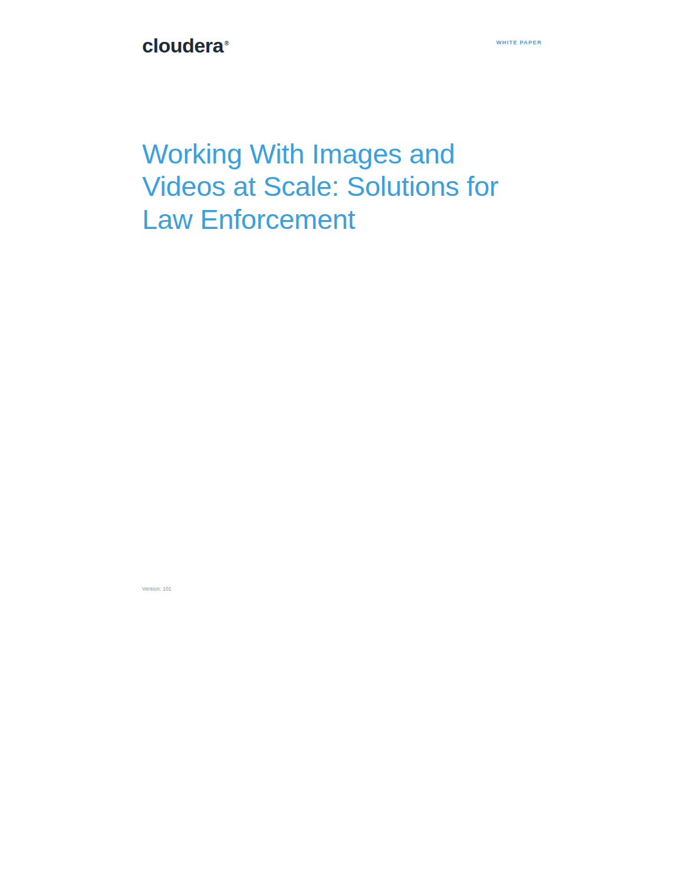cloudera®
White Paper
Working With Images and Videos at Scale: Solutions for Law Enforcement
Version: 101